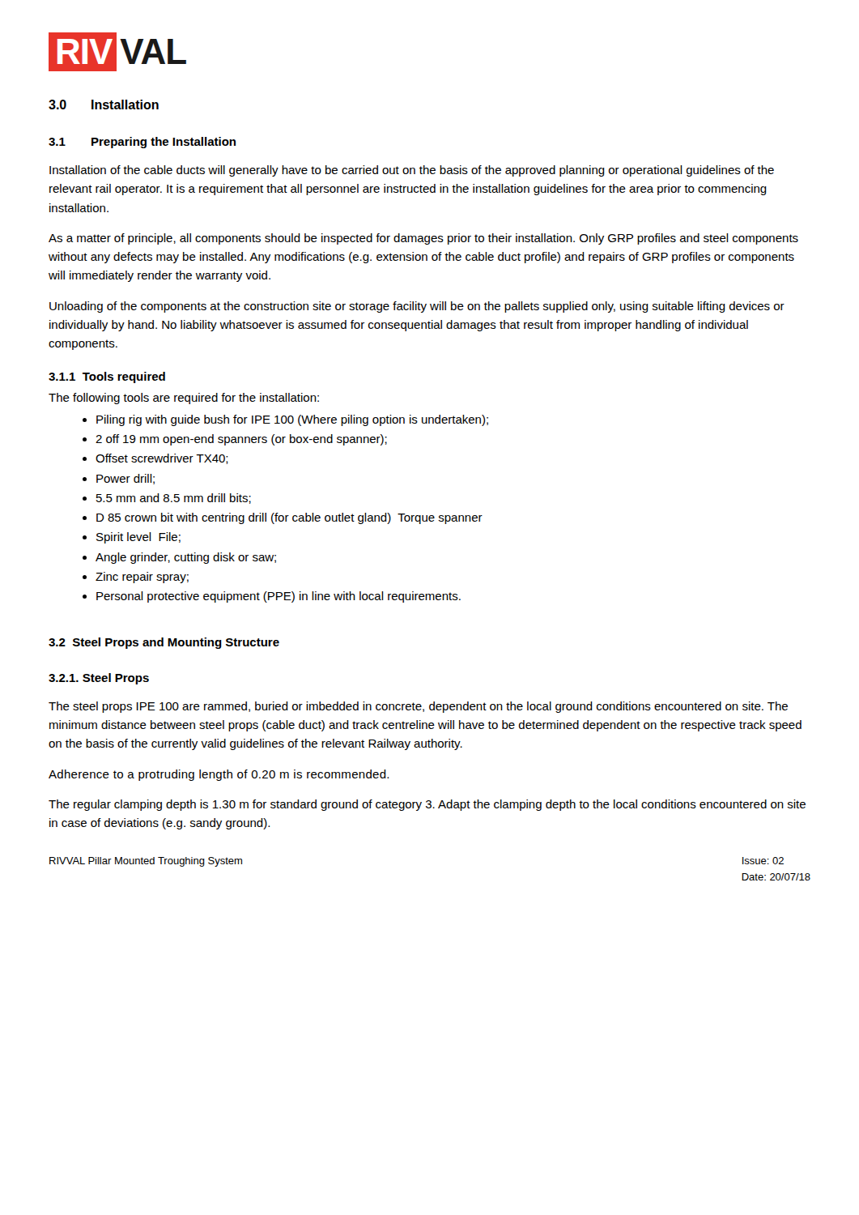RIV VAL
3.0 Installation
3.1 Preparing the Installation
Installation of the cable ducts will generally have to be carried out on the basis of the approved planning or operational guidelines of the relevant rail operator. It is a requirement that all personnel are instructed in the installation guidelines for the area prior to commencing installation.
As a matter of principle, all components should be inspected for damages prior to their installation. Only GRP profiles and steel components without any defects may be installed. Any modifications (e.g. extension of the cable duct profile) and repairs of GRP profiles or components will immediately render the warranty void.
Unloading of the components at the construction site or storage facility will be on the pallets supplied only, using suitable lifting devices or individually by hand. No liability whatsoever is assumed for consequential damages that result from improper handling of individual components.
3.1.1 Tools required
The following tools are required for the installation:
Piling rig with guide bush for IPE 100 (Where piling option is undertaken);
2 off 19 mm open-end spanners (or box-end spanner);
Offset screwdriver TX40;
Power drill;
5.5 mm and 8.5 mm drill bits;
D 85 crown bit with centring drill (for cable outlet gland) Torque spanner
Spirit level File;
Angle grinder, cutting disk or saw;
Zinc repair spray;
Personal protective equipment (PPE) in line with local requirements.
3.2 Steel Props and Mounting Structure
3.2.1. Steel Props
The steel props IPE 100 are rammed, buried or imbedded in concrete, dependent on the local ground conditions encountered on site. The minimum distance between steel props (cable duct) and track centreline will have to be determined dependent on the respective track speed on the basis of the currently valid guidelines of the relevant Railway authority.
Adherence to a protruding length of 0.20 m is recommended.
The regular clamping depth is 1.30 m for standard ground of category 3. Adapt the clamping depth to the local conditions encountered on site in case of deviations (e.g. sandy ground).
RIVVAL Pillar Mounted Troughing System
Issue: 02
Date: 20/07/18